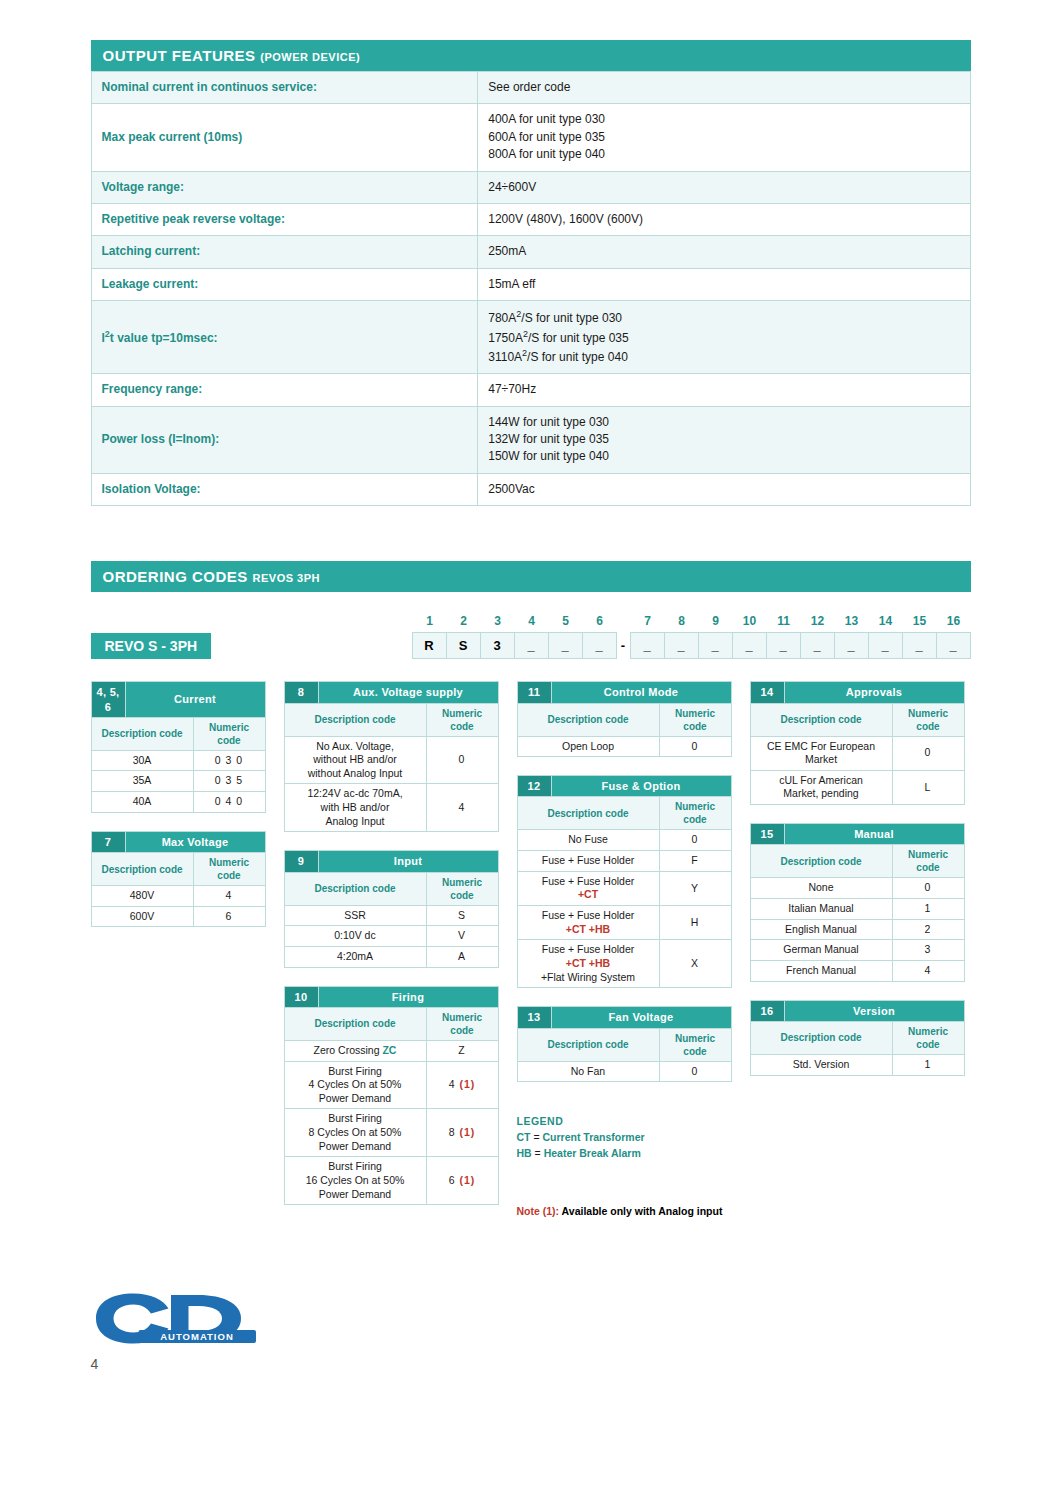OUTPUT FEATURES (POWER DEVICE)
| Nominal current in continuos service: | See order code |
| Max peak current (10ms) | 400A for unit type 030 600A for unit type 035 800A for unit type 040 |
| Voltage range: | 24÷600V |
| Repetitive peak reverse voltage: | 1200V (480V), 1600V (600V) |
| Latching current: | 250mA |
| Leakage current: | 15mA eff |
| I 2 t value tp=10msec: | 780A 2 /S for unit type 030 1750A 2 /S for unit type 035 3110A 2 /S for unit type 040 |
| Frequency range: | 47÷70Hz |
| Power loss (I=Inom): | 144W for unit type 030 132W for unit type 035 150W for unit type 040 |
| Isolation Voltage: | 2500Vac |
ORDERING CODES REVOS 3PH
| | | | 1 | 2 | 3 | 4 | 5 | 6 | | 7 | 8 | 9 | 10 | 11 | 12 | 13 | 14 | 15 | 16 |
REVO S - 3PH
| R | S | 3 | _ | _ | _ | - | _ | _ | _ | _ | _ | _ | _ | _ | _ | _ |
| 4, 5, 6 | Current |
| --- | --- |
| Description code | Numeric code |
| 30A | 0 3 0 |
| 35A | 0 3 5 |
| 40A | 0 4 0 |
| 7 | Max Voltage |
| --- | --- |
| Description code | Numeric code |
| 480V | 4 |
| 600V | 6 |
| 8 | Aux. Voltage supply |
| --- | --- |
| Description code | Numeric code |
| No Aux. Voltage, without HB and/or without Analog Input | 0 |
| 12:24V ac-dc 70mA, with HB and/or Analog Input | 4 |
| 9 | Input |
| --- | --- |
| Description code | Numeric code |
| SSR | S |
| 0:10V dc | V |
| 4:20mA | A |
| 10 | Firing |
| --- | --- |
| Description code | Numeric code |
| Zero Crossing ZC | Z |
| Burst Firing 4 Cycles On at 50% Power Demand | 4 (1) |
| Burst Firing 8 Cycles On at 50% Power Demand | 8 (1) |
| Burst Firing 16 Cycles On at 50% Power Demand | 6 (1) |
| 11 | Control Mode |
| --- | --- |
| Description code | Numeric code |
| Open Loop | 0 |
| 12 | Fuse & Option |
| --- | --- |
| Description code | Numeric code |
| No Fuse | 0 |
| Fuse + Fuse Holder | F |
| Fuse + Fuse Holder +CT | Y |
| Fuse + Fuse Holder +CT +HB | H |
| Fuse + Fuse Holder +CT +HB +Flat Wiring System | X |
| 13 | Fan Voltage |
| --- | --- |
| Description code | Numeric code |
| No Fan | 0 |
LEGEND
CT = Current Transformer
HB = Heater Break Alarm
Note (1): Available only with Analog input
| 14 | Approvals |
| --- | --- |
| Description code | Numeric code |
| CE EMC For European Market | 0 |
| cUL For American Market, pending | L |
| 15 | Manual |
| --- | --- |
| Description code | Numeric code |
| None | 0 |
| Italian Manual | 1 |
| English Manual | 2 |
| German Manual | 3 |
| French Manual | 4 |
| 16 | Version |
| --- | --- |
| Description code | Numeric code |
| Std. Version | 1 |
AUTOMATION
4